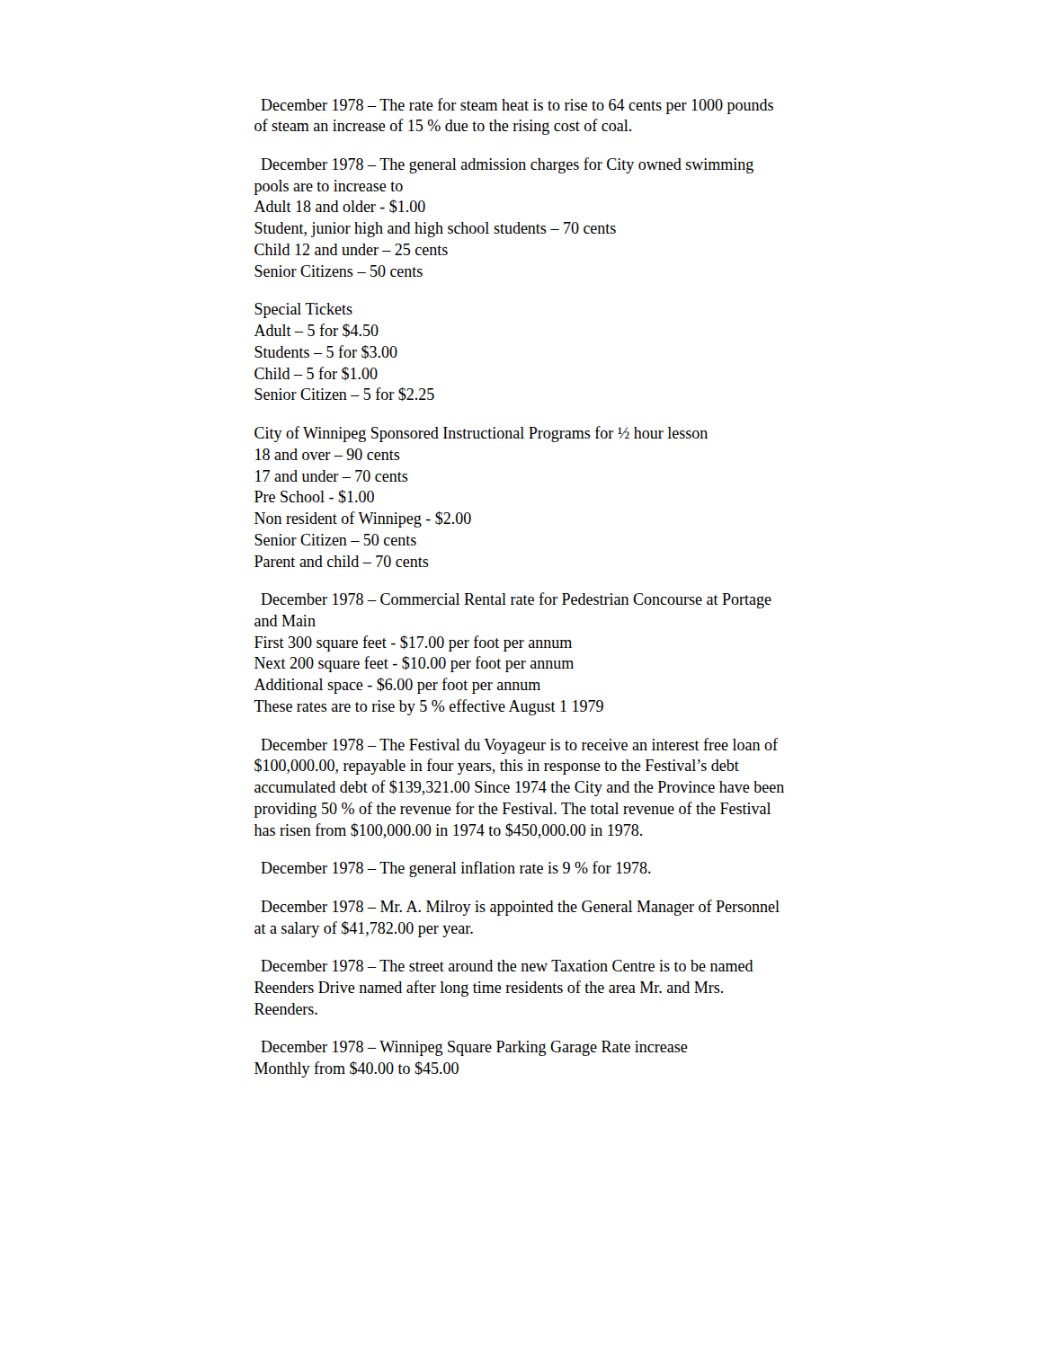December 1978 – The rate for steam heat is to rise to 64 cents per 1000 pounds of steam an increase of 15 % due to the rising cost of coal.
December 1978 – The general admission charges for City owned swimming pools are to increase to
Adult 18 and older - $1.00
Student, junior high and high school students – 70 cents
Child 12 and under – 25 cents
Senior Citizens – 50 cents
Special Tickets
Adult – 5 for $4.50
Students – 5 for $3.00
Child – 5 for $1.00
Senior Citizen – 5 for $2.25
City of Winnipeg Sponsored Instructional Programs for ½ hour lesson
18 and over – 90 cents
17 and under – 70 cents
Pre School - $1.00
Non resident of Winnipeg - $2.00
Senior Citizen – 50 cents
Parent and child – 70 cents
December 1978 – Commercial Rental rate for Pedestrian Concourse at Portage and Main
First 300 square feet - $17.00 per foot per annum
Next 200 square feet - $10.00 per foot per annum
Additional space - $6.00 per foot per annum
These rates are to rise by 5 % effective August 1 1979
December 1978 – The Festival du Voyageur is to receive an interest free loan of $100,000.00, repayable in four years, this in response to the Festival’s debt accumulated debt of $139,321.00 Since 1974 the City and the Province have been providing 50 % of the revenue for the Festival. The total revenue of the Festival has risen from $100,000.00 in 1974 to $450,000.00 in 1978.
December 1978 – The general inflation rate is 9 % for 1978.
December 1978 – Mr. A. Milroy is appointed the General Manager of Personnel at a salary of $41,782.00 per year.
December 1978 – The street around the new Taxation Centre is to be named Reenders Drive named after long time residents of the area Mr. and Mrs. Reenders.
December 1978 – Winnipeg Square Parking Garage Rate increase
Monthly from $40.00 to $45.00